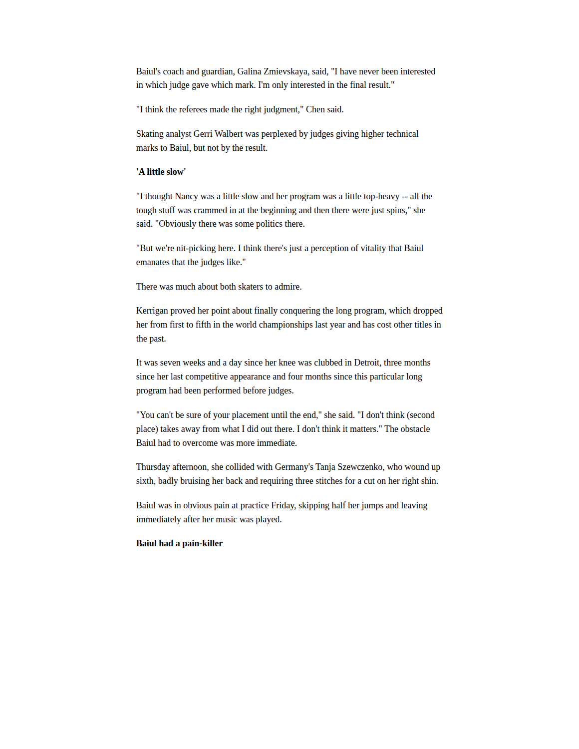Baiul's coach and guardian, Galina Zmievskaya, said, "I have never been interested in which judge gave which mark. I'm only interested in the final result."
"I think the referees made the right judgment," Chen said.
Skating analyst Gerri Walbert was perplexed by judges giving higher technical marks to Baiul, but not by the result.
'A little slow'
"I thought Nancy was a little slow and her program was a little top-heavy -- all the tough stuff was crammed in at the beginning and then there were just spins," she said. "Obviously there was some politics there.
"But we're nit-picking here. I think there's just a perception of vitality that Baiul emanates that the judges like."
There was much about both skaters to admire.
Kerrigan proved her point about finally conquering the long program, which dropped her from first to fifth in the world championships last year and has cost other titles in the past.
It was seven weeks and a day since her knee was clubbed in Detroit, three months since her last competitive appearance and four months since this particular long program had been performed before judges.
"You can't be sure of your placement until the end," she said. "I don't think (second place) takes away from what I did out there. I don't think it matters." The obstacle Baiul had to overcome was more immediate.
Thursday afternoon, she collided with Germany's Tanja Szewczenko, who wound up sixth, badly bruising her back and requiring three stitches for a cut on her right shin.
Baiul was in obvious pain at practice Friday, skipping half her jumps and leaving immediately after her music was played.
Baiul had a pain-killer